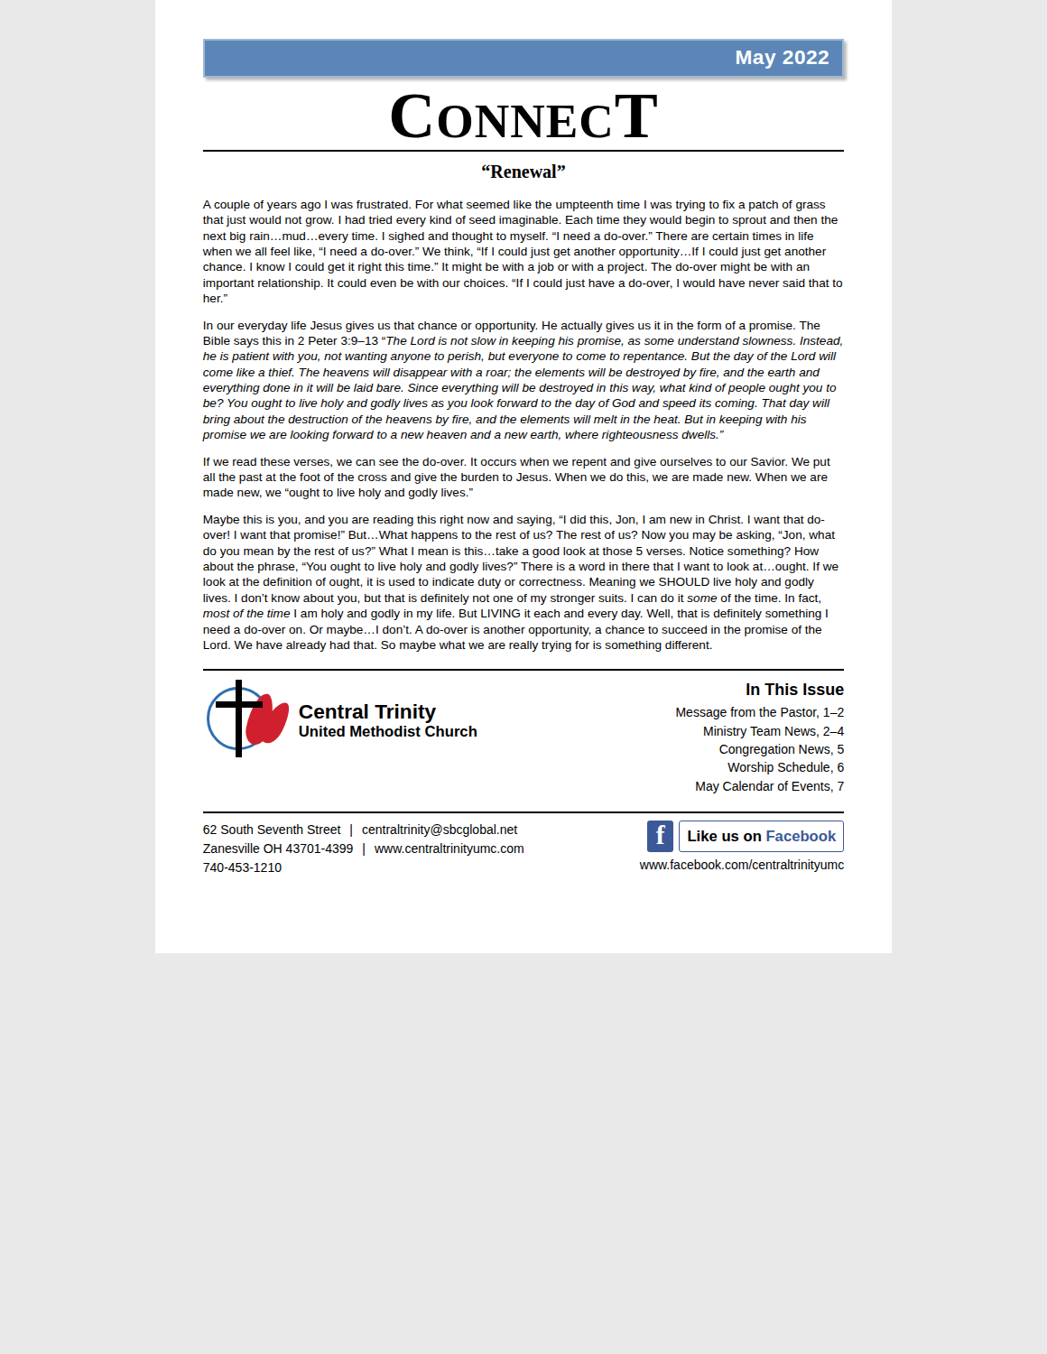May 2022
CONNECT
“Renewal”
A couple of years ago I was frustrated. For what seemed like the umpteenth time I was trying to fix a patch of grass that just would not grow. I had tried every kind of seed imaginable. Each time they would begin to sprout and then the next big rain…mud…every time. I sighed and thought to myself. “I need a do-over.” There are certain times in life when we all feel like, “I need a do-over.” We think, “If I could just get another opportunity…If I could just get another chance. I know I could get it right this time.” It might be with a job or with a project. The do-over might be with an important relationship. It could even be with our choices. “If I could just have a do-over, I would have never said that to her.”
In our everyday life Jesus gives us that chance or opportunity. He actually gives us it in the form of a promise. The Bible says this in 2 Peter 3:9–13 “The Lord is not slow in keeping his promise, as some understand slowness. Instead, he is patient with you, not wanting anyone to perish, but everyone to come to repentance. But the day of the Lord will come like a thief. The heavens will disappear with a roar; the elements will be destroyed by fire, and the earth and everything done in it will be laid bare. Since everything will be destroyed in this way, what kind of people ought you to be? You ought to live holy and godly lives as you look forward to the day of God and speed its coming. That day will bring about the destruction of the heavens by fire, and the elements will melt in the heat. But in keeping with his promise we are looking forward to a new heaven and a new earth, where righteousness dwells.”
If we read these verses, we can see the do-over. It occurs when we repent and give ourselves to our Savior. We put all the past at the foot of the cross and give the burden to Jesus. When we do this, we are made new. When we are made new, we “ought to live holy and godly lives.”
Maybe this is you, and you are reading this right now and saying, “I did this, Jon, I am new in Christ. I want that do-over! I want that promise!” But…What happens to the rest of us? The rest of us? Now you may be asking, “Jon, what do you mean by the rest of us?” What I mean is this…take a good look at those 5 verses. Notice something? How about the phrase, “You ought to live holy and godly lives?” There is a word in there that I want to look at…ought. If we look at the definition of ought, it is used to indicate duty or correctness. Meaning we SHOULD live holy and godly lives. I don’t know about you, but that is definitely not one of my stronger suits. I can do it some of the time. In fact, most of the time I am holy and godly in my life. But LIVING it each and every day. Well, that is definitely something I need a do-over on. Or maybe…I don’t. A do-over is another opportunity, a chance to succeed in the promise of the Lord. We have already had that. So maybe what we are really trying for is something different.
Central Trinity United Methodist Church
In This Issue
Message from the Pastor, 1–2
Ministry Team News, 2–4
Congregation News, 5
Worship Schedule, 6
May Calendar of Events, 7
62 South Seventh Street|centraltrinity@sbcglobal.net
Zanesville OH 43701-4399|www.centraltrinityumc.com
740-453-1210
f Like us on Facebook
www.facebook.com/centraltrinityumc